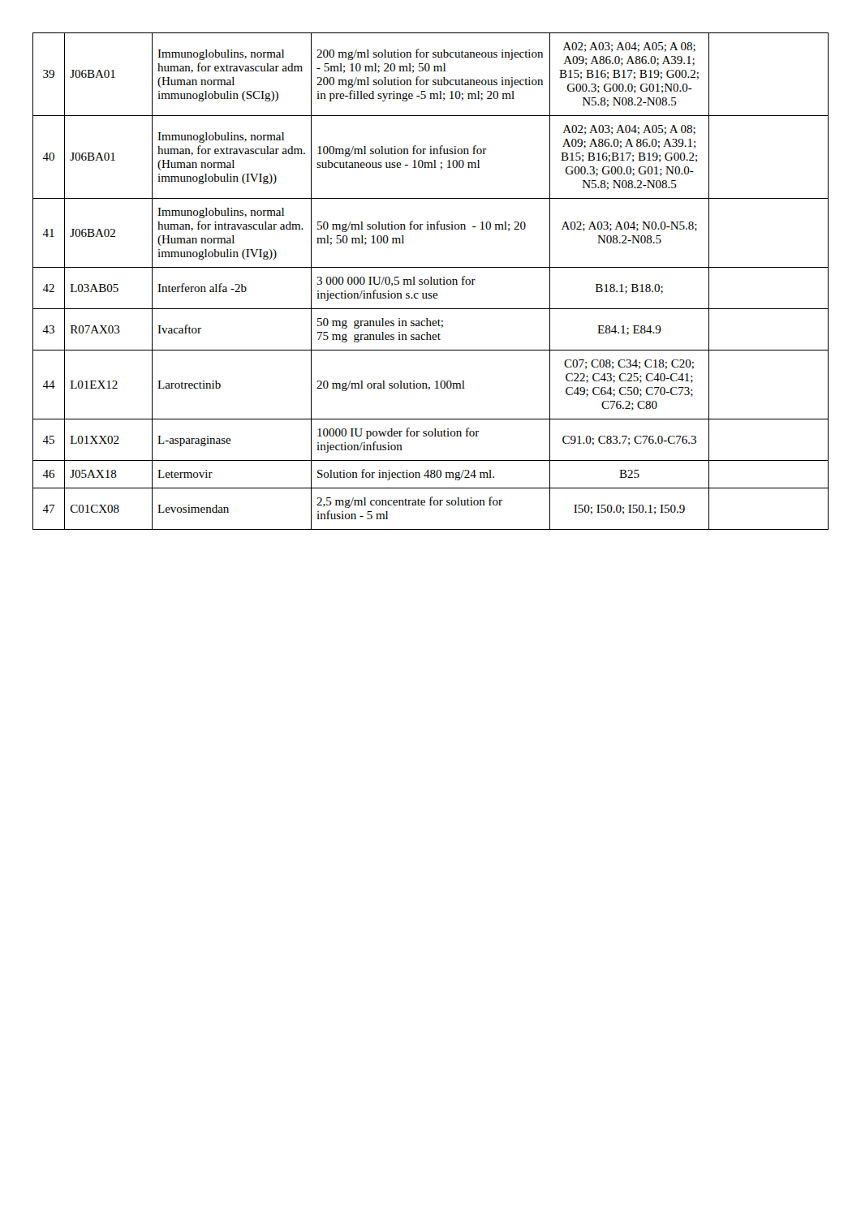| 39 | J06BA01 | Immunoglobulins, normal human, for extravascular adm (Human normal immunoglobulin (SCIg)) | 200 mg/ml solution for subcutaneous injection - 5ml; 10 ml; 20 ml; 50 ml 200 mg/ml solution for subcutaneous injection in pre-filled syringe -5 ml; 10; ml; 20 ml | A02; A03; A04; A05; A 08; A09; A86.0; A86.0; A39.1; B15; B16; B17; B19; G00.2; G00.3; G00.0; G01;N0.0-N5.8; N08.2-N08.5 | |
| 40 | J06BA01 | Immunoglobulins, normal human, for extravascular adm. (Human normal immunoglobulin (IVIg)) | 100mg/ml solution for infusion for subcutaneous use - 10ml ; 100 ml | A02; A03; A04; A05; A 08; A09; A86.0; A 86.0; A39.1; B15; B16;B17; B19; G00.2; G00.3; G00.0; G01; N0.0-N5.8; N08.2-N08.5 | |
| 41 | J06BA02 | Immunoglobulins, normal human, for intravascular adm. (Human normal immunoglobulin (IVIg)) | 50 mg/ml solution for infusion - 10 ml; 20 ml; 50 ml; 100 ml | A02; A03; A04; N0.0-N5.8; N08.2-N08.5 | |
| 42 | L03AB05 | Interferon alfa -2b | 3 000 000 IU/0,5 ml solution for injection/infusion s.c use | B18.1; B18.0; | |
| 43 | R07AX03 | Ivacaftor | 50 mg granules in sachet; 75 mg granules in sachet | E84.1; E84.9 | |
| 44 | L01EX12 | Larotrectinib | 20 mg/ml oral solution, 100ml | C07; C08; C34; C18; C20; C22; C43; C25; C40-C41; C49; C64; C50; C70-C73; C76.2; C80 | |
| 45 | L01XX02 | L-asparaginase | 10000 IU powder for solution for injection/infusion | C91.0; C83.7; C76.0-C76.3 | |
| 46 | J05AX18 | Letermovir | Solution for injection 480 mg/24 ml. | B25 | |
| 47 | C01CX08 | Levosimendan | 2,5 mg/ml concentrate for solution for infusion - 5 ml | I50; I50.0; I50.1; I50.9 | |